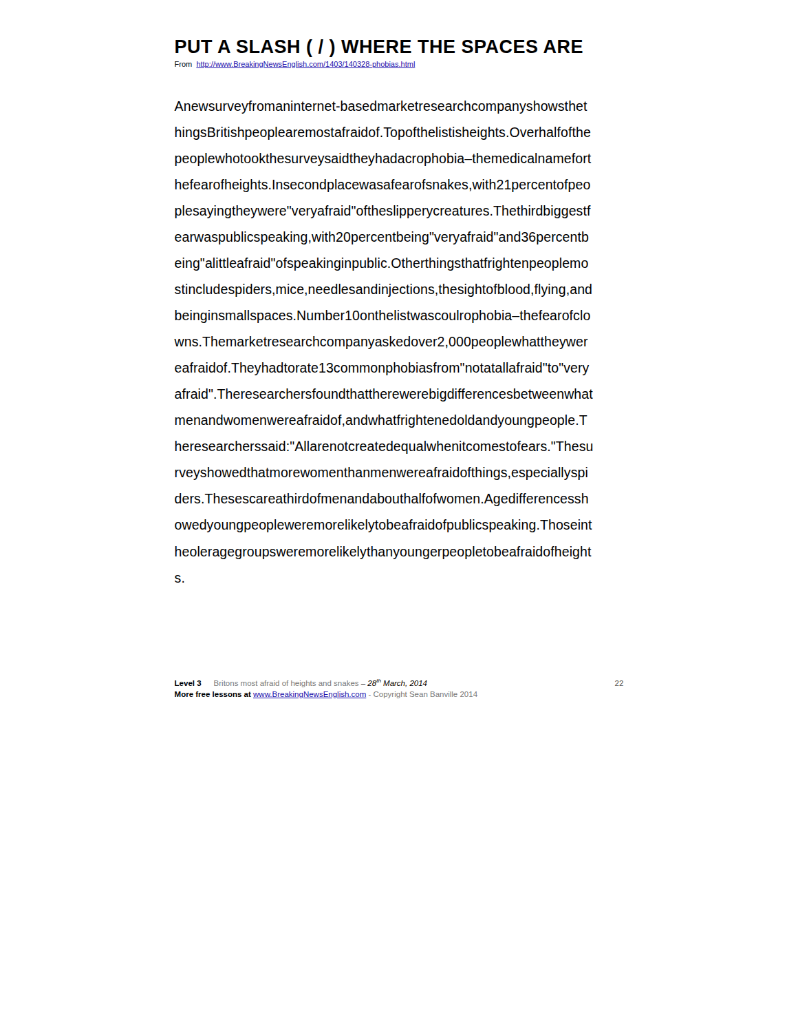PUT A SLASH ( / ) WHERE THE SPACES ARE
From http://www.BreakingNewsEnglish.com/1403/140328-phobias.html
Anewsurveyfromaninternet-basedmarketresearchcompanyshowsthethingsBritishpeoplearemostafraidof.Topofthelistisheights.Overhalfofthepeoplewhotookthesurveysaidtheyhadacrophobia–themedicalnameforthefearofheights.Insecondplacewasafearofsnakes,with21percentofpeoplesayingtheywere"veryafraid"oftheslipperycreatures.Thethirdbiggestfearwaspublicspeaking,with20percentbeing"veryafraid"and36percentbeing"alittleafraid"ofspeakinginpublic.Otherthingsthatfrightenpeoplemostincludespiders,mice,needlesandinjections,thesightofblood,flying,andbeinginsmallspaces.Number10onthelistwascoulrophobia–thefearofclowns.Themarketresearchcompanyaskedover2,000peoplewhattheywereafraidof.Theyhadtorate13commonphobiasfrom"notatallafraid"to"veryafraid".Theresearchersfoundthattherewerebigdifferencesbetweenwhatmenandwomenwereafraidof,andwhatfrightenedoldandyoungpeople.Theresearcherssaid:"Allarenotcreatedequalwhenitcomestofears."Thesurveyshowedthatmorewomenthanmenwereafraidofthings,especiallyspiders.Thesescareathirdofmenandabouthalfofwomen.Agedifferencesshowedyoungpeopleweremorelikelytobeafraidofpublicspeaking.Thoseintheoleragegroupsweremorelikelythanyoungerpeopletobeafraidofheights.
Level 3
Britons most afraid of heights and snakes – 28th March, 2014
22
More free lessons at www.BreakingNewsEnglish.com - Copyright Sean Banville 2014